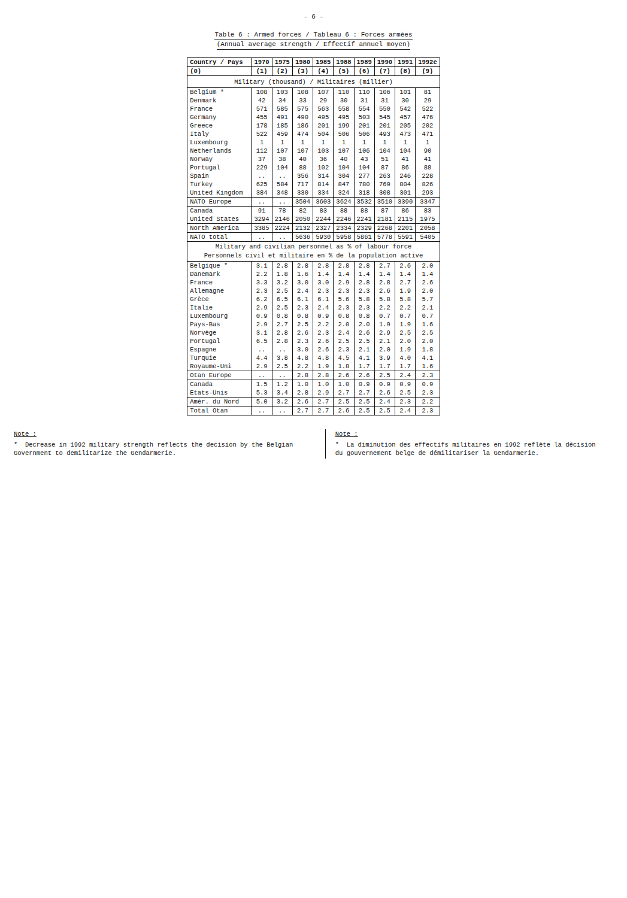- 6 -
Table 6 : Armed forces / Tableau 6 : Forces armées
(Annual average strength / Effectif annuel moyen)
| Country / Pays | 1970 | 1975 | 1980 | 1985 | 1988 | 1989 | 1990 | 1991 | 1992e |
| --- | --- | --- | --- | --- | --- | --- | --- | --- | --- |
| (0) | (1) | (2) | (3) | (4) | (5) | (6) | (7) | (8) | (9) |
| Military (thousand) / Militaires (millier) |
| Belgium * | 108 | 103 | 108 | 107 | 110 | 110 | 106 | 101 | 81 |
| Denmark | 42 | 34 | 33 | 29 | 30 | 31 | 31 | 30 | 29 |
| France | 571 | 585 | 575 | 563 | 558 | 554 | 550 | 542 | 522 |
| Germany | 455 | 491 | 490 | 495 | 495 | 503 | 545 | 457 | 476 |
| Greece | 178 | 185 | 186 | 201 | 199 | 201 | 201 | 205 | 202 |
| Italy | 522 | 459 | 474 | 504 | 506 | 506 | 493 | 473 | 471 |
| Luxembourg | 1 | 1 | 1 | 1 | 1 | 1 | 1 | 1 | 1 |
| Netherlands | 112 | 107 | 107 | 103 | 107 | 106 | 104 | 104 | 90 |
| Norway | 37 | 38 | 40 | 36 | 40 | 43 | 51 | 41 | 41 |
| Portugal | 229 | 104 | 88 | 102 | 104 | 104 | 87 | 86 | 88 |
| Spain | .. | .. | 356 | 314 | 304 | 277 | 263 | 246 | 228 |
| Turkey | 625 | 584 | 717 | 814 | 847 | 780 | 769 | 804 | 826 |
| United Kingdom | 384 | 348 | 330 | 334 | 324 | 318 | 308 | 301 | 293 |
| NATO Europe | .. | .. | 3504 | 3603 | 3624 | 3532 | 3510 | 3390 | 3347 |
| Canada | 91 | 78 | 82 | 83 | 88 | 88 | 87 | 86 | 83 |
| United States | 3294 | 2146 | 2050 | 2244 | 2246 | 2241 | 2181 | 2115 | 1975 |
| North America | 3385 | 2224 | 2132 | 2327 | 2334 | 2329 | 2268 | 2201 | 2058 |
| NATO total | .. | .. | 5636 | 5930 | 5958 | 5861 | 5778 | 5591 | 5405 |
| Military and civilian personnel as % of labour force Personnels civil et militaire en % de la population active |
| Belgique * | 3.1 | 2.8 | 2.8 | 2.8 | 2.8 | 2.8 | 2.7 | 2.6 | 2.0 |
| Danemark | 2.2 | 1.8 | 1.6 | 1.4 | 1.4 | 1.4 | 1.4 | 1.4 | 1.4 |
| France | 3.3 | 3.2 | 3.0 | 3.0 | 2.9 | 2.8 | 2.8 | 2.7 | 2.6 |
| Allemagne | 2.3 | 2.5 | 2.4 | 2.3 | 2.3 | 2.3 | 2.6 | 1.9 | 2.0 |
| Grèce | 6.2 | 6.5 | 6.1 | 6.1 | 5.6 | 5.8 | 5.8 | 5.8 | 5.7 |
| Italie | 2.9 | 2.5 | 2.3 | 2.4 | 2.3 | 2.3 | 2.2 | 2.2 | 2.1 |
| Luxembourg | 0.9 | 0.8 | 0.8 | 0.9 | 0.8 | 0.8 | 0.7 | 0.7 | 0.7 |
| Pays-Bas | 2.9 | 2.7 | 2.5 | 2.2 | 2.0 | 2.0 | 1.9 | 1.9 | 1.6 |
| Norvège | 3.1 | 2.8 | 2.6 | 2.3 | 2.4 | 2.6 | 2.9 | 2.5 | 2.5 |
| Portugal | 6.5 | 2.8 | 2.3 | 2.6 | 2.5 | 2.5 | 2.1 | 2.0 | 2.0 |
| Espagne | .. | .. | 3.0 | 2.6 | 2.3 | 2.1 | 2.0 | 1.9 | 1.8 |
| Turquie | 4.4 | 3.8 | 4.8 | 4.8 | 4.5 | 4.1 | 3.9 | 4.0 | 4.1 |
| Royaume-Uni | 2.9 | 2.5 | 2.2 | 1.9 | 1.8 | 1.7 | 1.7 | 1.7 | 1.6 |
| Otan Europe | .. | .. | 2.8 | 2.8 | 2.6 | 2.6 | 2.5 | 2.4 | 2.3 |
| Canada | 1.5 | 1.2 | 1.0 | 1.0 | 1.0 | 0.9 | 0.9 | 0.9 | 0.9 |
| Etats-Unis | 5.3 | 3.4 | 2.8 | 2.9 | 2.7 | 2.7 | 2.6 | 2.5 | 2.3 |
| Amér. du Nord | 5.0 | 3.2 | 2.6 | 2.7 | 2.5 | 2.5 | 2.4 | 2.3 | 2.2 |
| Total Otan | .. | .. | 2.7 | 2.7 | 2.6 | 2.5 | 2.5 | 2.4 | 2.3 |
| Note : * Decrease in 1992 military strength reflects the decision by the Belgian Government to demilitarize the Gendarmerie. | Note : * La diminution des effectifs militaires en 1992 reflète la décision du gouvernement belge de démilitariser la Gendarmerie. |